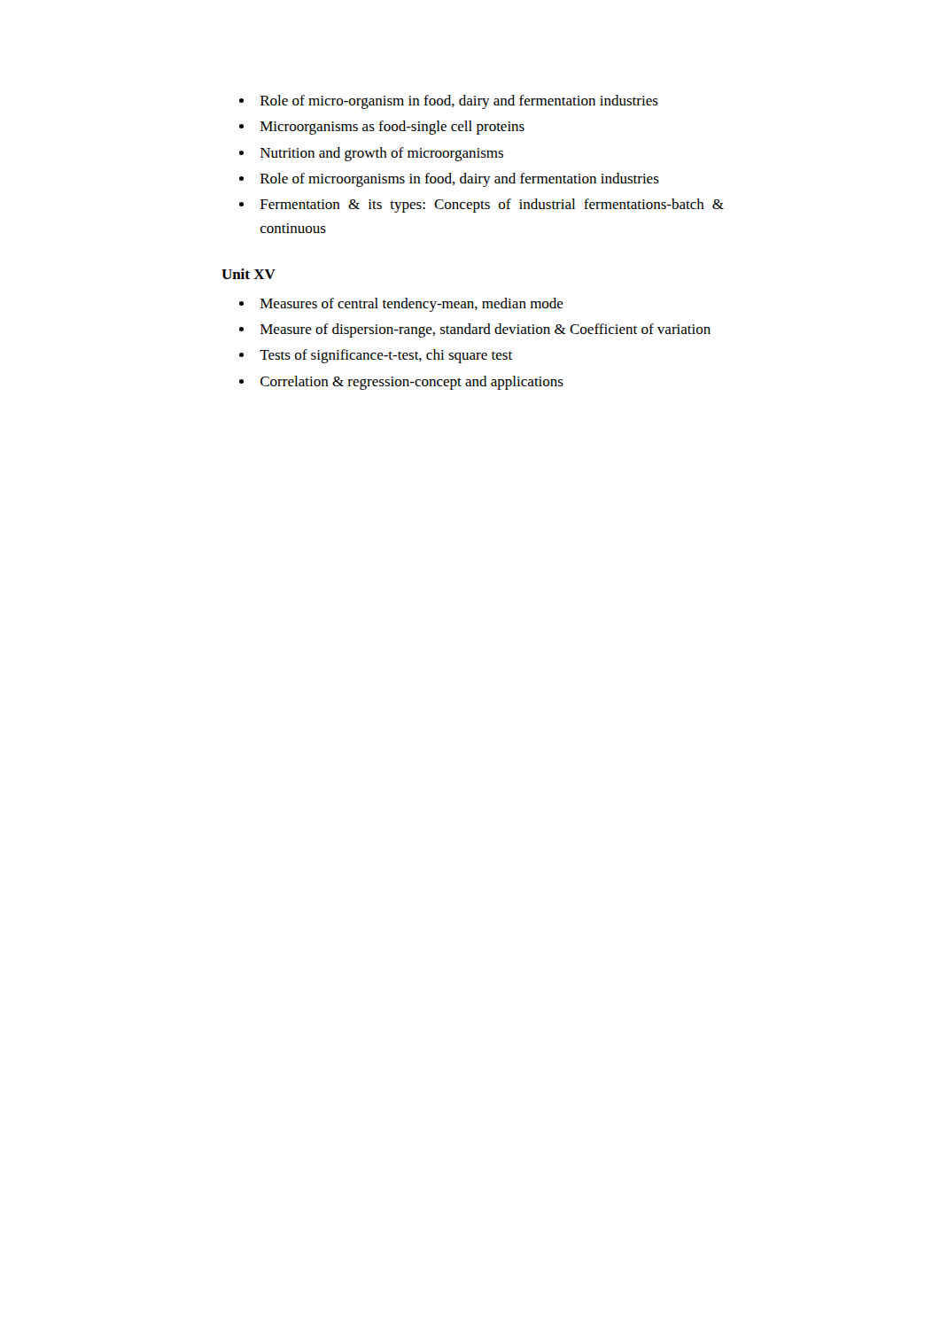Role of micro-organism in food, dairy and fermentation industries
Microorganisms as food-single cell proteins
Nutrition and growth of microorganisms
Role of microorganisms in food, dairy and fermentation industries
Fermentation & its types: Concepts of industrial fermentations-batch & continuous
Unit XV
Measures of central tendency-mean, median mode
Measure of dispersion-range, standard deviation & Coefficient of variation
Tests of significance-t-test, chi square test
Correlation & regression-concept and applications